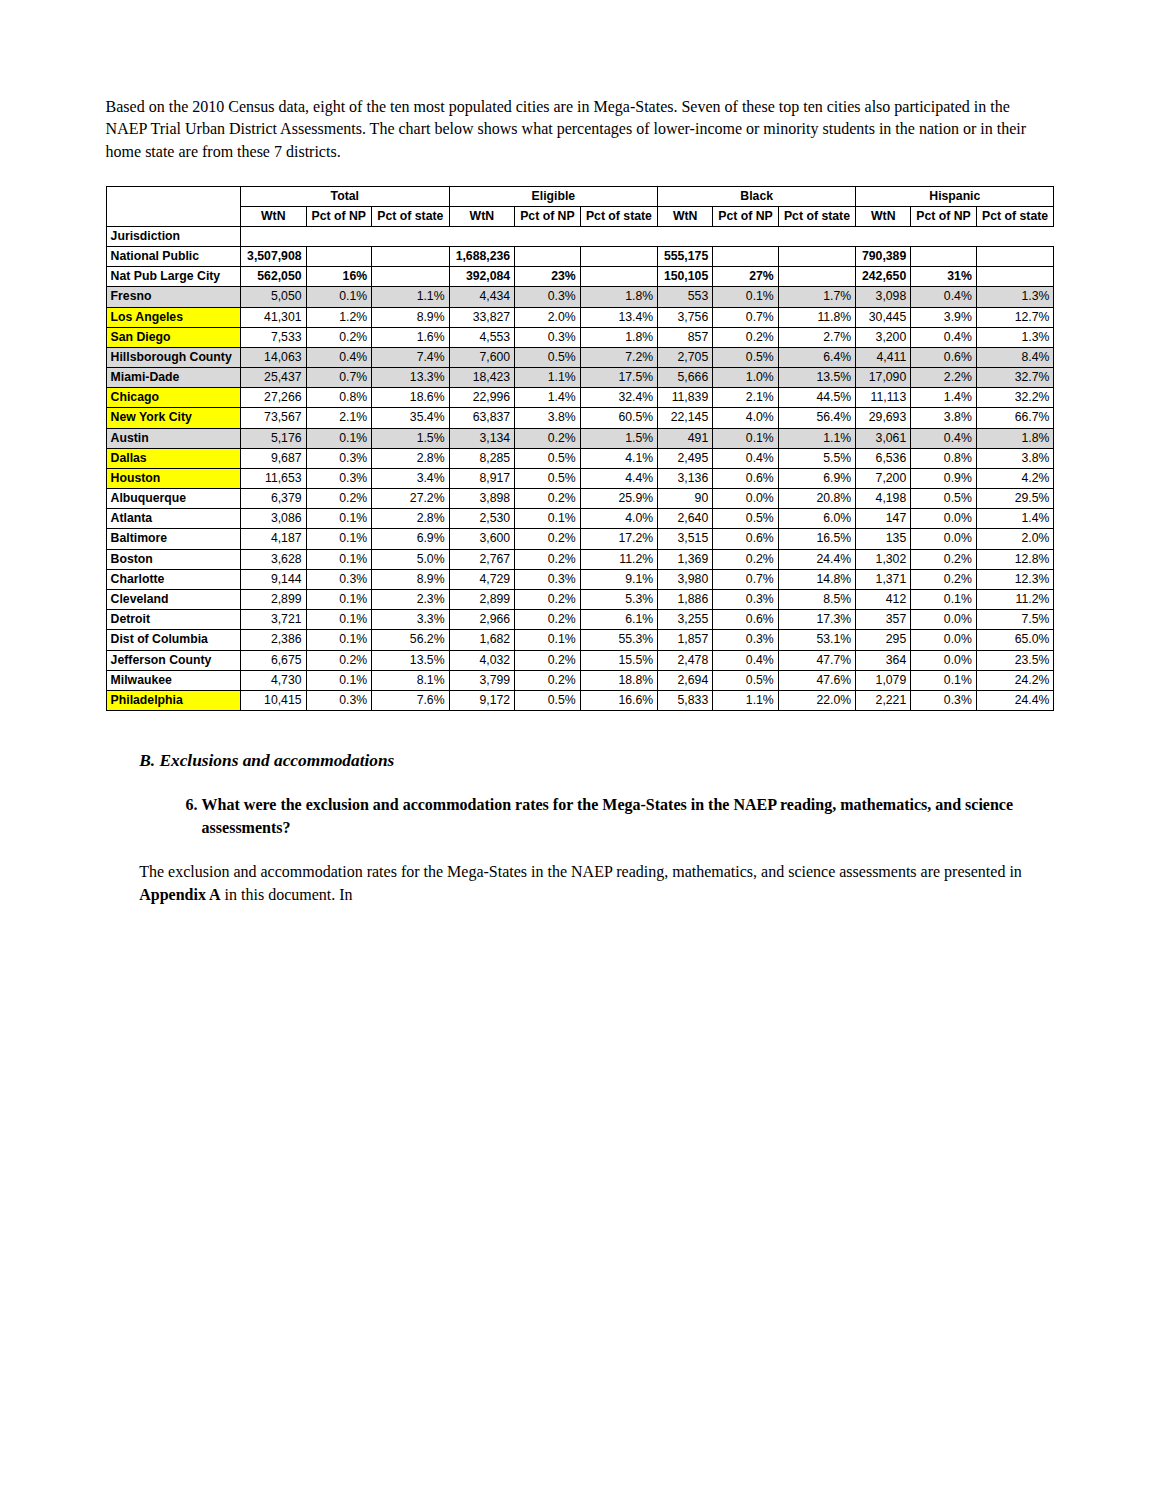Based on the 2010 Census data, eight of the ten most populated cities are in Mega-States. Seven of these top ten cities also participated in the NAEP Trial Urban District Assessments. The chart below shows what percentages of lower-income or minority students in the nation or in their home state are from these 7 districts.
| | Total | Eligible | Black | Hispanic |
| --- | --- | --- | --- | --- |
| WtN | Pct of NP | Pct of state | WtN | Pct of NP | Pct of state | WtN | Pct of NP | Pct of state | WtN | Pct of NP | Pct of state |
| Jurisdiction | |
| National Public | 3,507,908 | | | 1,688,236 | | | 555,175 | | | 790,389 | | |
| Nat Pub Large City | 562,050 | 16% | | 392,084 | 23% | | 150,105 | 27% | | 242,650 | 31% | |
| Fresno | 5,050 | 0.1% | 1.1% | 4,434 | 0.3% | 1.8% | 553 | 0.1% | 1.7% | 3,098 | 0.4% | 1.3% |
| Los Angeles | 41,301 | 1.2% | 8.9% | 33,827 | 2.0% | 13.4% | 3,756 | 0.7% | 11.8% | 30,445 | 3.9% | 12.7% |
| San Diego | 7,533 | 0.2% | 1.6% | 4,553 | 0.3% | 1.8% | 857 | 0.2% | 2.7% | 3,200 | 0.4% | 1.3% |
| Hillsborough County | 14,063 | 0.4% | 7.4% | 7,600 | 0.5% | 7.2% | 2,705 | 0.5% | 6.4% | 4,411 | 0.6% | 8.4% |
| Miami-Dade | 25,437 | 0.7% | 13.3% | 18,423 | 1.1% | 17.5% | 5,666 | 1.0% | 13.5% | 17,090 | 2.2% | 32.7% |
| Chicago | 27,266 | 0.8% | 18.6% | 22,996 | 1.4% | 32.4% | 11,839 | 2.1% | 44.5% | 11,113 | 1.4% | 32.2% |
| New York City | 73,567 | 2.1% | 35.4% | 63,837 | 3.8% | 60.5% | 22,145 | 4.0% | 56.4% | 29,693 | 3.8% | 66.7% |
| Austin | 5,176 | 0.1% | 1.5% | 3,134 | 0.2% | 1.5% | 491 | 0.1% | 1.1% | 3,061 | 0.4% | 1.8% |
| Dallas | 9,687 | 0.3% | 2.8% | 8,285 | 0.5% | 4.1% | 2,495 | 0.4% | 5.5% | 6,536 | 0.8% | 3.8% |
| Houston | 11,653 | 0.3% | 3.4% | 8,917 | 0.5% | 4.4% | 3,136 | 0.6% | 6.9% | 7,200 | 0.9% | 4.2% |
| Albuquerque | 6,379 | 0.2% | 27.2% | 3,898 | 0.2% | 25.9% | 90 | 0.0% | 20.8% | 4,198 | 0.5% | 29.5% |
| Atlanta | 3,086 | 0.1% | 2.8% | 2,530 | 0.1% | 4.0% | 2,640 | 0.5% | 6.0% | 147 | 0.0% | 1.4% |
| Baltimore | 4,187 | 0.1% | 6.9% | 3,600 | 0.2% | 17.2% | 3,515 | 0.6% | 16.5% | 135 | 0.0% | 2.0% |
| Boston | 3,628 | 0.1% | 5.0% | 2,767 | 0.2% | 11.2% | 1,369 | 0.2% | 24.4% | 1,302 | 0.2% | 12.8% |
| Charlotte | 9,144 | 0.3% | 8.9% | 4,729 | 0.3% | 9.1% | 3,980 | 0.7% | 14.8% | 1,371 | 0.2% | 12.3% |
| Cleveland | 2,899 | 0.1% | 2.3% | 2,899 | 0.2% | 5.3% | 1,886 | 0.3% | 8.5% | 412 | 0.1% | 11.2% |
| Detroit | 3,721 | 0.1% | 3.3% | 2,966 | 0.2% | 6.1% | 3,255 | 0.6% | 17.3% | 357 | 0.0% | 7.5% |
| Dist of Columbia | 2,386 | 0.1% | 56.2% | 1,682 | 0.1% | 55.3% | 1,857 | 0.3% | 53.1% | 295 | 0.0% | 65.0% |
| Jefferson County | 6,675 | 0.2% | 13.5% | 4,032 | 0.2% | 15.5% | 2,478 | 0.4% | 47.7% | 364 | 0.0% | 23.5% |
| Milwaukee | 4,730 | 0.1% | 8.1% | 3,799 | 0.2% | 18.8% | 2,694 | 0.5% | 47.6% | 1,079 | 0.1% | 24.2% |
| Philadelphia | 10,415 | 0.3% | 7.6% | 9,172 | 0.5% | 16.6% | 5,833 | 1.1% | 22.0% | 2,221 | 0.3% | 24.4% |
B. Exclusions and accommodations
What were the exclusion and accommodation rates for the Mega-States in the NAEP reading, mathematics, and science assessments?
The exclusion and accommodation rates for the Mega-States in the NAEP reading, mathematics, and science assessments are presented in Appendix A in this document. In